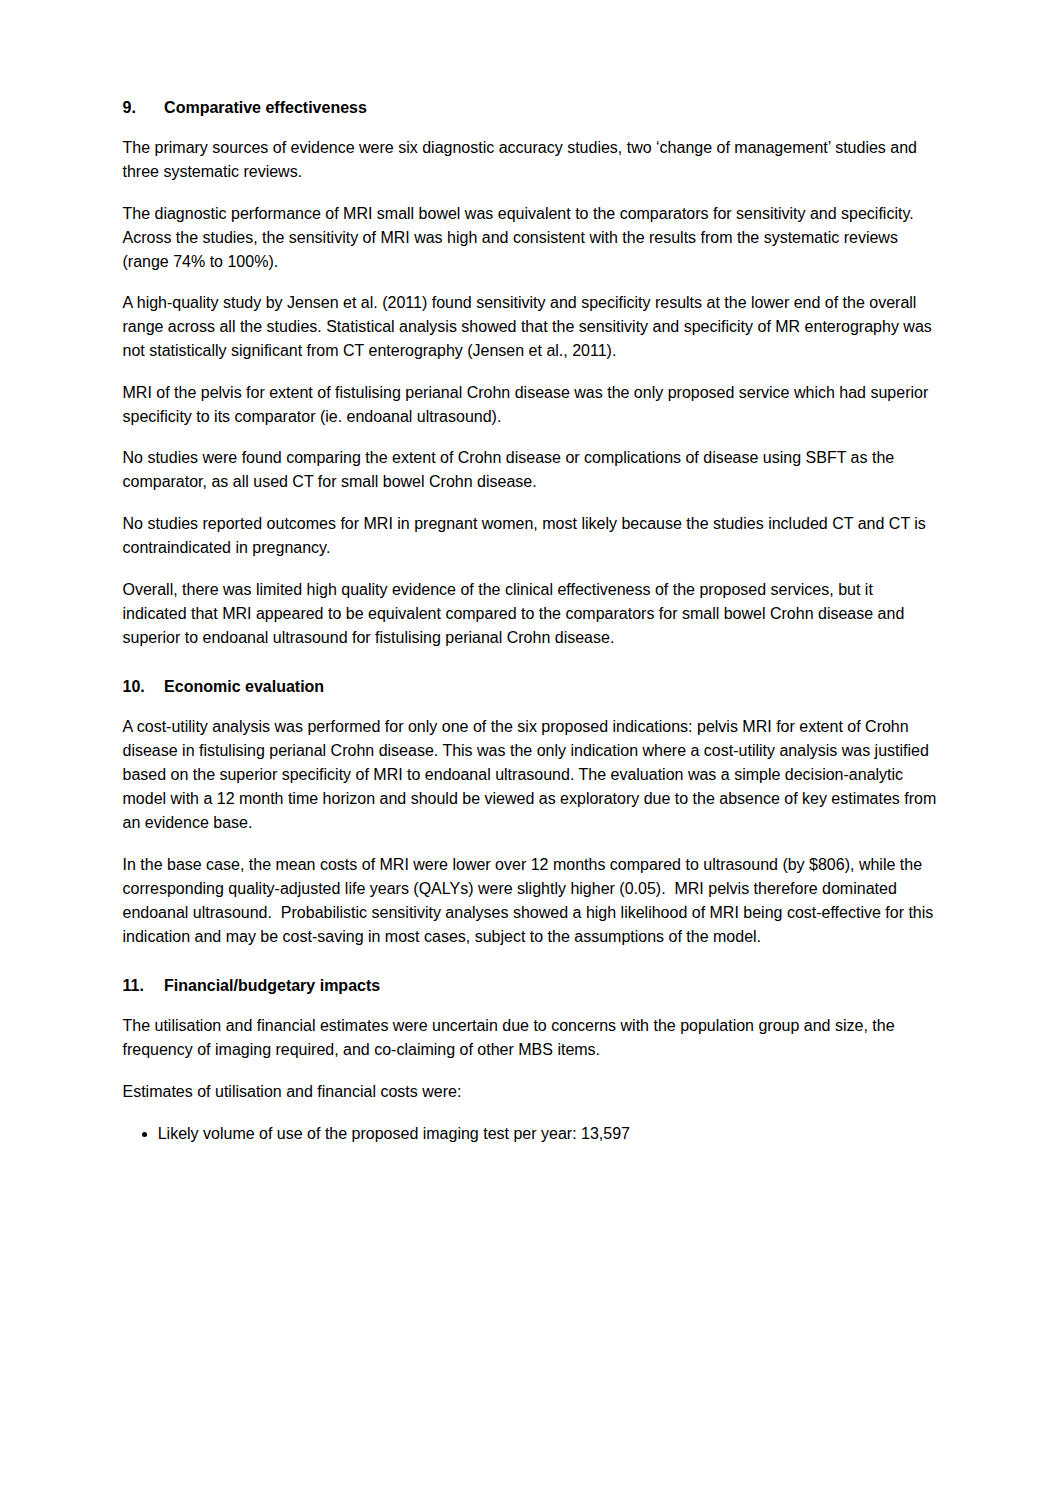9. Comparative effectiveness
The primary sources of evidence were six diagnostic accuracy studies, two ‘change of management’ studies and three systematic reviews.
The diagnostic performance of MRI small bowel was equivalent to the comparators for sensitivity and specificity. Across the studies, the sensitivity of MRI was high and consistent with the results from the systematic reviews (range 74% to 100%).
A high-quality study by Jensen et al. (2011) found sensitivity and specificity results at the lower end of the overall range across all the studies. Statistical analysis showed that the sensitivity and specificity of MR enterography was not statistically significant from CT enterography (Jensen et al., 2011).
MRI of the pelvis for extent of fistulising perianal Crohn disease was the only proposed service which had superior specificity to its comparator (ie. endoanal ultrasound).
No studies were found comparing the extent of Crohn disease or complications of disease using SBFT as the comparator, as all used CT for small bowel Crohn disease.
No studies reported outcomes for MRI in pregnant women, most likely because the studies included CT and CT is contraindicated in pregnancy.
Overall, there was limited high quality evidence of the clinical effectiveness of the proposed services, but it indicated that MRI appeared to be equivalent compared to the comparators for small bowel Crohn disease and superior to endoanal ultrasound for fistulising perianal Crohn disease.
10. Economic evaluation
A cost-utility analysis was performed for only one of the six proposed indications: pelvis MRI for extent of Crohn disease in fistulising perianal Crohn disease. This was the only indication where a cost-utility analysis was justified based on the superior specificity of MRI to endoanal ultrasound. The evaluation was a simple decision-analytic model with a 12 month time horizon and should be viewed as exploratory due to the absence of key estimates from an evidence base.
In the base case, the mean costs of MRI were lower over 12 months compared to ultrasound (by $806), while the corresponding quality-adjusted life years (QALYs) were slightly higher (0.05). MRI pelvis therefore dominated endoanal ultrasound. Probabilistic sensitivity analyses showed a high likelihood of MRI being cost-effective for this indication and may be cost-saving in most cases, subject to the assumptions of the model.
11. Financial/budgetary impacts
The utilisation and financial estimates were uncertain due to concerns with the population group and size, the frequency of imaging required, and co-claiming of other MBS items.
Estimates of utilisation and financial costs were:
Likely volume of use of the proposed imaging test per year: 13,597